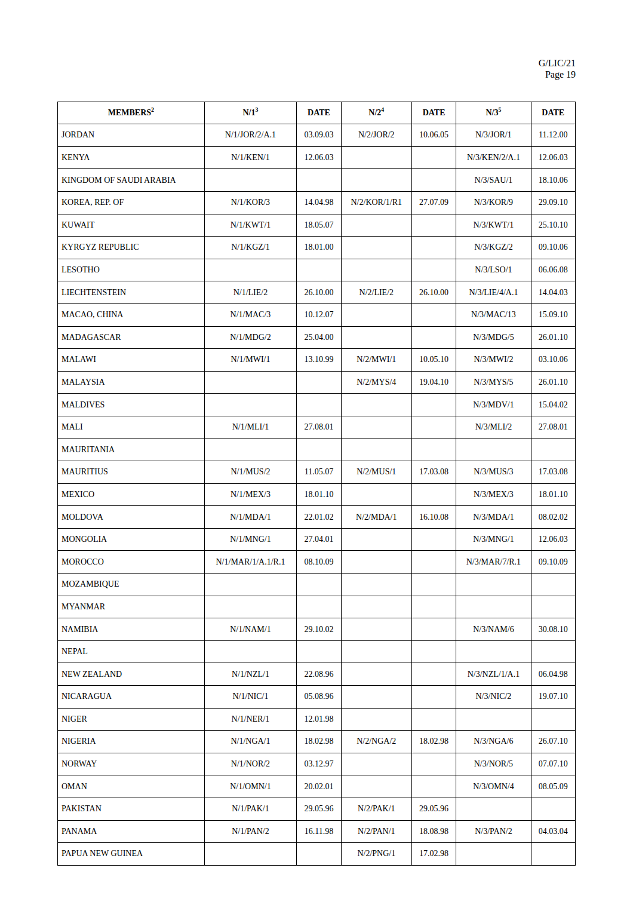G/LIC/21
Page 19
| MEMBERS 2 | N/1 3 | DATE | N/2 4 | DATE | N/3 5 | DATE |
| --- | --- | --- | --- | --- | --- | --- |
| JORDAN | N/1/JOR/2/A.1 | 03.09.03 | N/2/JOR/2 | 10.06.05 | N/3/JOR/1 | 11.12.00 |
| KENYA | N/1/KEN/1 | 12.06.03 | | | N/3/KEN/2/A.1 | 12.06.03 |
| KINGDOM OF SAUDI ARABIA | | | | | N/3/SAU/1 | 18.10.06 |
| KOREA, REP. OF | N/1/KOR/3 | 14.04.98 | N/2/KOR/1/R1 | 27.07.09 | N/3/KOR/9 | 29.09.10 |
| KUWAIT | N/1/KWT/1 | 18.05.07 | | | N/3/KWT/1 | 25.10.10 |
| KYRGYZ REPUBLIC | N/1/KGZ/1 | 18.01.00 | | | N/3/KGZ/2 | 09.10.06 |
| LESOTHO | | | | | N/3/LSO/1 | 06.06.08 |
| LIECHTENSTEIN | N/1/LIE/2 | 26.10.00 | N/2/LIE/2 | 26.10.00 | N/3/LIE/4/A.1 | 14.04.03 |
| MACAO, CHINA | N/1/MAC/3 | 10.12.07 | | | N/3/MAC/13 | 15.09.10 |
| MADAGASCAR | N/1/MDG/2 | 25.04.00 | | | N/3/MDG/5 | 26.01.10 |
| MALAWI | N/1/MWI/1 | 13.10.99 | N/2/MWI/1 | 10.05.10 | N/3/MWI/2 | 03.10.06 |
| MALAYSIA | | | N/2/MYS/4 | 19.04.10 | N/3/MYS/5 | 26.01.10 |
| MALDIVES | | | | | N/3/MDV/1 | 15.04.02 |
| MALI | N/1/MLI/1 | 27.08.01 | | | N/3/MLI/2 | 27.08.01 |
| MAURITANIA | | | | | | |
| MAURITIUS | N/1/MUS/2 | 11.05.07 | N/2/MUS/1 | 17.03.08 | N/3/MUS/3 | 17.03.08 |
| MEXICO | N/1/MEX/3 | 18.01.10 | | | N/3/MEX/3 | 18.01.10 |
| MOLDOVA | N/1/MDA/1 | 22.01.02 | N/2/MDA/1 | 16.10.08 | N/3/MDA/1 | 08.02.02 |
| MONGOLIA | N/1/MNG/1 | 27.04.01 | | | N/3/MNG/1 | 12.06.03 |
| MOROCCO | N/1/MAR/1/A.1/R.1 | 08.10.09 | | | N/3/MAR/7/R.1 | 09.10.09 |
| MOZAMBIQUE | | | | | | |
| MYANMAR | | | | | | |
| NAMIBIA | N/1/NAM/1 | 29.10.02 | | | N/3/NAM/6 | 30.08.10 |
| NEPAL | | | | | | |
| NEW ZEALAND | N/1/NZL/1 | 22.08.96 | | | N/3/NZL/1/A.1 | 06.04.98 |
| NICARAGUA | N/1/NIC/1 | 05.08.96 | | | N/3/NIC/2 | 19.07.10 |
| NIGER | N/1/NER/1 | 12.01.98 | | | | |
| NIGERIA | N/1/NGA/1 | 18.02.98 | N/2/NGA/2 | 18.02.98 | N/3/NGA/6 | 26.07.10 |
| NORWAY | N/1/NOR/2 | 03.12.97 | | | N/3/NOR/5 | 07.07.10 |
| OMAN | N/1/OMN/1 | 20.02.01 | | | N/3/OMN/4 | 08.05.09 |
| PAKISTAN | N/1/PAK/1 | 29.05.96 | N/2/PAK/1 | 29.05.96 | | |
| PANAMA | N/1/PAN/2 | 16.11.98 | N/2/PAN/1 | 18.08.98 | N/3/PAN/2 | 04.03.04 |
| PAPUA NEW GUINEA | | | N/2/PNG/1 | 17.02.98 | | |